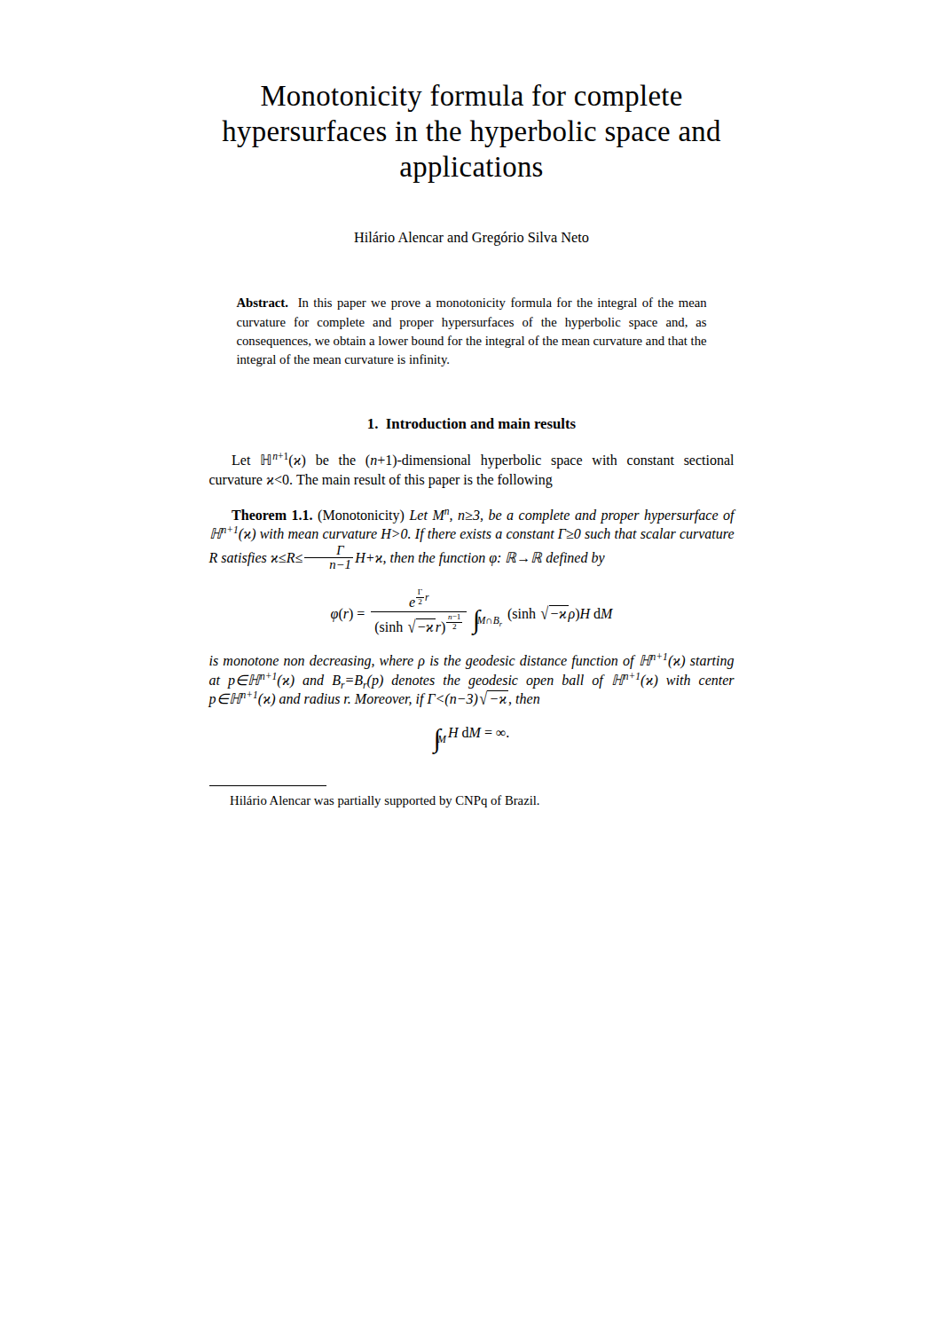Monotonicity formula for complete
hypersurfaces in the hyperbolic space and
applications
Hilário Alencar and Gregório Silva Neto
Abstract. In this paper we prove a monotonicity formula for the integral of the mean curvature for complete and proper hypersurfaces of the hyperbolic space and, as consequences, we obtain a lower bound for the integral of the mean curvature and that the integral of the mean curvature is infinity.
1. Introduction and main results
Let ℍn+1(ϰ) be the (n+1)-dimensional hyperbolic space with constant sectional curvature ϰ<0. The main result of this paper is the following
Theorem 1.1. (Monotonicity) Let Mn, n≥3, be a complete and proper hypersurface of ℍn+1(ϰ) with mean curvature H>0. If there exists a constant Γ≥0 such that scalar curvature R satisfies ϰ≤R≤Γn−1 H+ϰ, then the function φ: ℝ→ℝ defined by
φ(r) = eΓ 2 r(sinh √−ϰ r)n−12 ∫M∩Br (sinh √−ϰ ρ)H dM
is monotone non decreasing, where ρ is the geodesic distance function of ℍn+1(ϰ) starting at p∈ℍn+1(ϰ) and Br=Br(p) denotes the geodesic open ball of ℍn+1(ϰ) with center p∈ℍn+1(ϰ) and radius r. Moreover, if Γ<(n−3)√−ϰ, then
∫MH dM = ∞.
Hilário Alencar was partially supported by CNPq of Brazil.